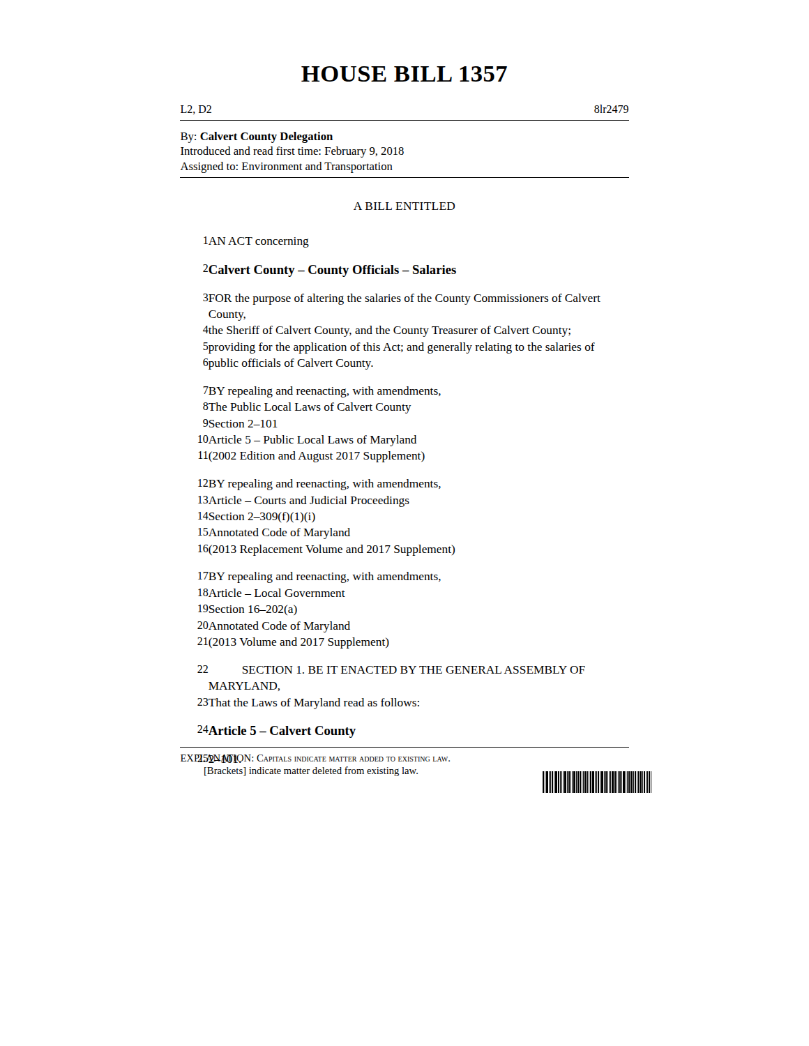HOUSE BILL 1357
L2, D2 8lr2479
By: Calvert County Delegation
Introduced and read first time: February 9, 2018
Assigned to: Environment and Transportation
A BILL ENTITLED
| 1 | AN ACT concerning |
| 2 | Calvert County – County Officials – Salaries |
| 3 | FOR the purpose of altering the salaries of the County Commissioners of Calvert County, |
| 4 | the Sheriff of Calvert County, and the County Treasurer of Calvert County; |
| 5 | providing for the application of this Act; and generally relating to the salaries of |
| 6 | public officials of Calvert County. |
| 7 | BY repealing and reenacting, with amendments, |
| 8 | The Public Local Laws of Calvert County |
| 9 | Section 2–101 |
| 10 | Article 5 – Public Local Laws of Maryland |
| 11 | (2002 Edition and August 2017 Supplement) |
| 12 | BY repealing and reenacting, with amendments, |
| 13 | Article – Courts and Judicial Proceedings |
| 14 | Section 2–309(f)(1)(i) |
| 15 | Annotated Code of Maryland |
| 16 | (2013 Replacement Volume and 2017 Supplement) |
| 17 | BY repealing and reenacting, with amendments, |
| 18 | Article – Local Government |
| 19 | Section 16–202(a) |
| 20 | Annotated Code of Maryland |
| 21 | (2013 Volume and 2017 Supplement) |
| 22 | SECTION 1. BE IT ENACTED BY THE GENERAL ASSEMBLY OF MARYLAND, |
| 23 | That the Laws of Maryland read as follows: |
| 24 | Article 5 – Calvert County |
| 25 | 2–101. |
EXPLANATION: Capitals indicate matter added to existing law.
[Brackets] indicate matter deleted from existing law.